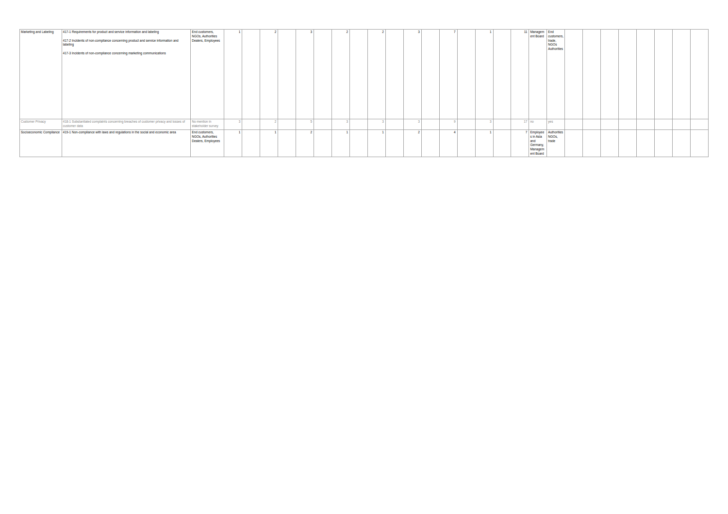| Marketing and Labeling | 417-1 Requirements for product and service information and labeling 417-2 Incidents of non-compliance concerning product and service information and labeling 417-3 Incidents of non-compliance concerning marketing communications | End customers, NGOs, Authorities Dealers, Employees | 1 | | 2 | | 3 | | 2 | | 2 | | 3 | | 7 | | 1 | | 11 | Management Board | End customers, trade, NGOs Authorities | | | | | | | | |
| Customer Privacy | 418-1 Substantiated complaints concerning breaches of customer privacy and losses of customer data | No mention in stakeholder survey | 3 | | 2 | | 5 | | 3 | | 3 | | 3 | | 9 | | 3 | | 17 | no | yes | | | | | | | | |
| Socioeconomic Compliance | 419-1 Non-compliance with laws and regulations in the social and economic area | End customers, NGOs, Authorities Dealers, Employees | 1 | | 1 | | 2 | | 1 | | 1 | | 2 | | 4 | | 1 | | 7 | Employees in Asia and Germany, Management Board | Authorities NGOs, trade | | | | | | | | |